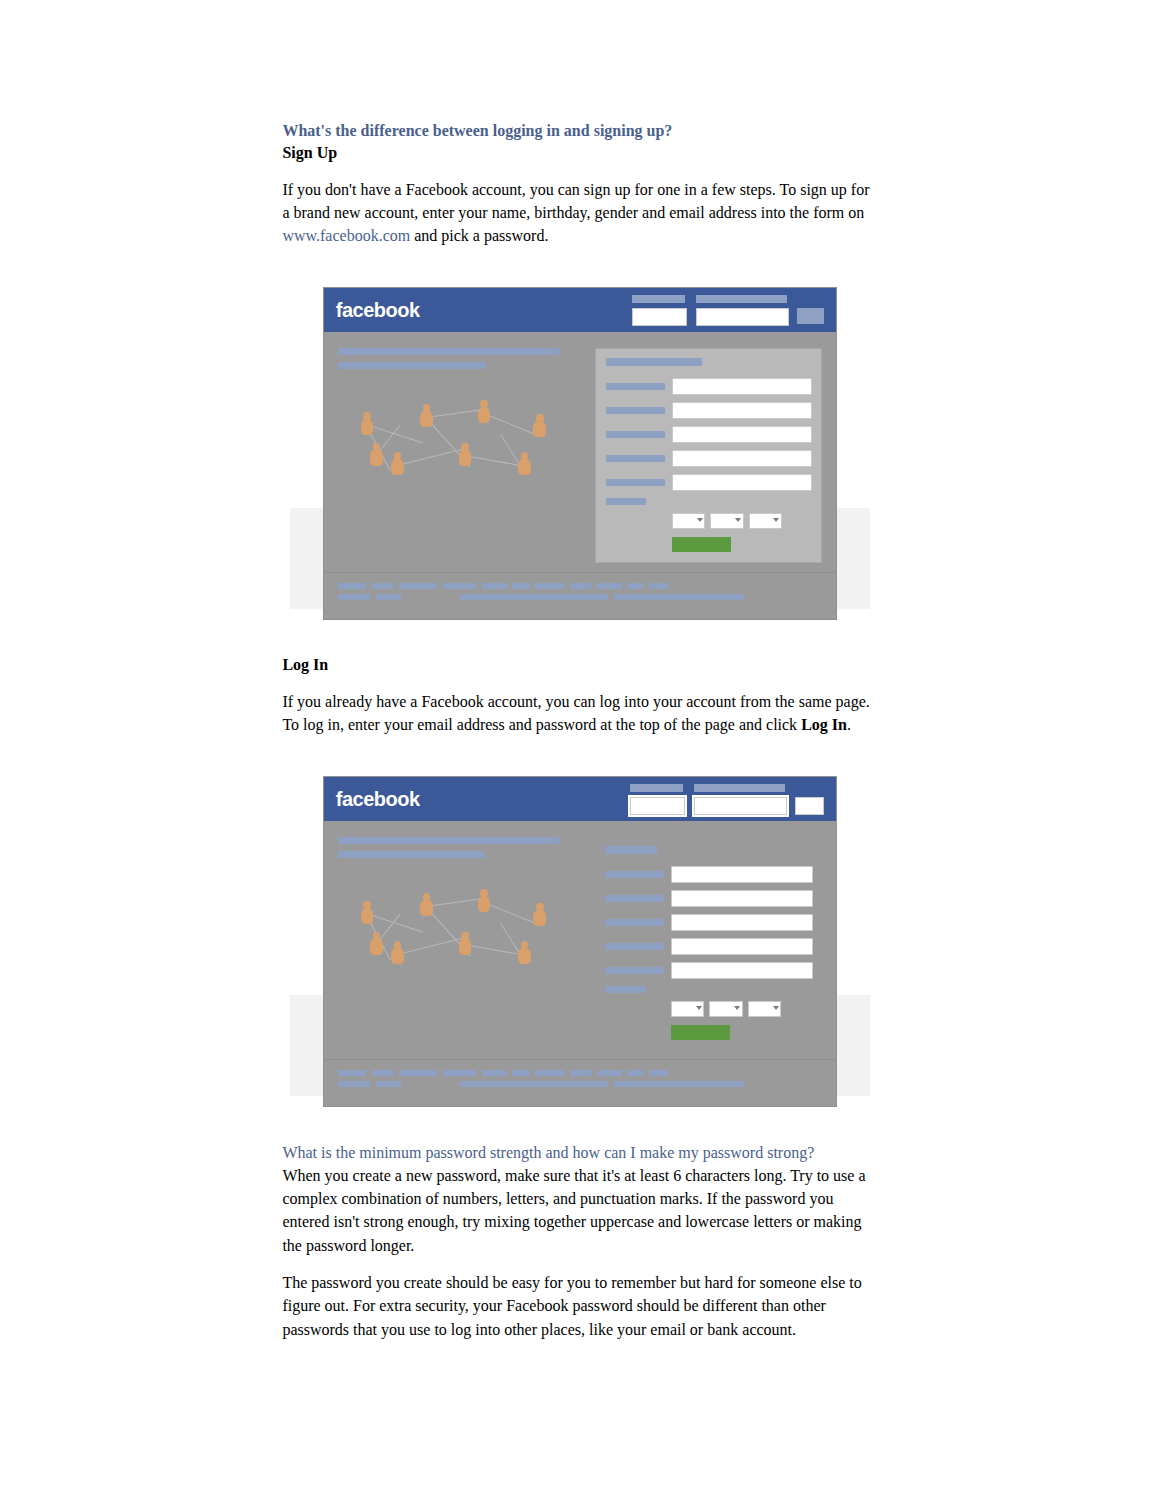What's the difference between logging in and signing up?
Sign Up
If you don't have a Facebook account, you can sign up for one in a few steps. To sign up for a brand new account, enter your name, birthday, gender and email address into the form on www.facebook.com and pick a password.
facebook
Log In
If you already have a Facebook account, you can log into your account from the same page. To log in, enter your email address and password at the top of the page and click Log In.
facebook
What is the minimum password strength and how can I make my password strong?
When you create a new password, make sure that it's at least 6 characters long. Try to use a complex combination of numbers, letters, and punctuation marks. If the password you entered isn't strong enough, try mixing together uppercase and lowercase letters or making the password longer.
The password you create should be easy for you to remember but hard for someone else to figure out. For extra security, your Facebook password should be different than other passwords that you use to log into other places, like your email or bank account.